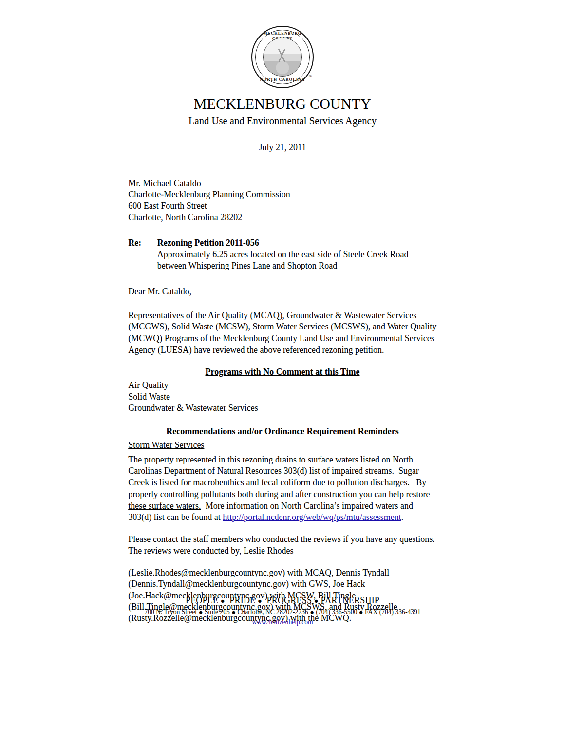MECKLENBURG COUNTY
NORTH CAROLINA
®
MECKLENBURG COUNTY
Land Use and Environmental Services Agency
July 21, 2011
Mr. Michael Cataldo
Charlotte-Mecklenburg Planning Commission
600 East Fourth Street
Charlotte, North Carolina 28202
Re:
Rezoning Petition 2011-056
Approximately 6.25 acres located on the east side of Steele Creek Road between Whispering Pines Lane and Shopton Road
Dear Mr. Cataldo,
Representatives of the Air Quality (MCAQ), Groundwater & Wastewater Services (MCGWS), Solid Waste (MCSW), Storm Water Services (MCSWS), and Water Quality (MCWQ) Programs of the Mecklenburg County Land Use and Environmental Services Agency (LUESA) have reviewed the above referenced rezoning petition.
Programs with No Comment at this Time
Air Quality
Solid Waste
Groundwater & Wastewater Services
Recommendations and/or Ordinance Requirement Reminders
Storm Water Services
The property represented in this rezoning drains to surface waters listed on North Carolinas Department of Natural Resources 303(d) list of impaired streams. Sugar Creek is listed for macrobenthics and fecal coliform due to pollution discharges. By properly controlling pollutants both during and after construction you can help restore these surface waters. More information on North Carolina’s impaired waters and 303(d) list can be found at http://portal.ncdenr.org/web/wq/ps/mtu/assessment.
Please contact the staff members who conducted the reviews if you have any questions. The reviews were conducted by, Leslie Rhodes
(Leslie.Rhodes@mecklenburgcountync.gov) with MCAQ, Dennis Tyndall
(Dennis.Tyndall@mecklenburgcountync.gov) with GWS, Joe Hack
(Joe.Hack@mecklenburgcountync.gov) with MCSW, Bill Tingle
(Bill.Tingle@mecklenburgcountync.gov) with MCSWS, and Rusty Rozzelle
(Rusty.Rozzelle@mecklenburgcountync.gov) with the MCWQ.
PEOPLE ● PRIDE ● PROGRESS ● PARTNERSHIP
700 N. Tryon Street ● Suite 205 ● Charlotte, NC 28202-2236 ● (704) 336-5500 ● FAX (704) 336-4391
www.4citizenhelp.com